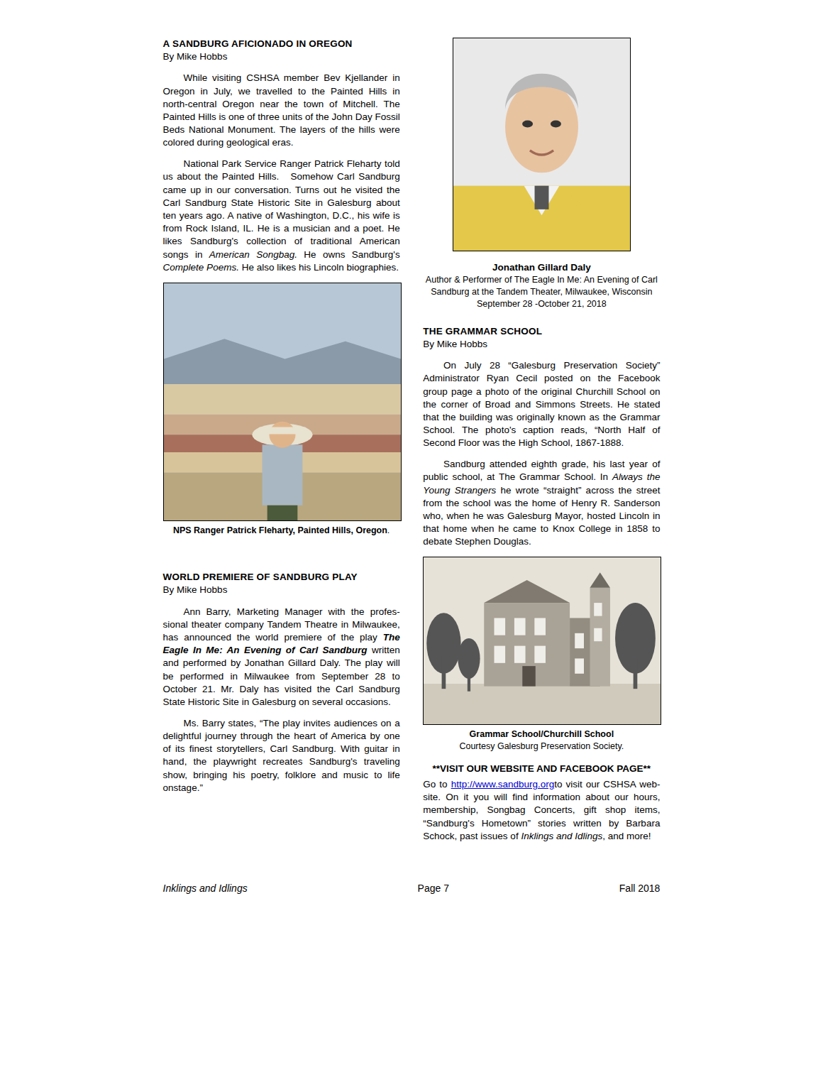A Sandburg Aficionado in Oregon
By Mike Hobbs
While visiting CSHSA member Bev Kjellander in Oregon in July, we travelled to the Painted Hills in north-central Oregon near the town of Mitchell. The Painted Hills is one of three units of the John Day Fossil Beds National Monument. The layers of the hills were colored during geological eras.
National Park Service Ranger Patrick Fleharty told us about the Painted Hills. Somehow Carl Sandburg came up in our conversation. Turns out he visited the Carl Sandburg State Historic Site in Galesburg about ten years ago. A native of Washington, D.C., his wife is from Rock Island, IL. He is a musician and a poet. He likes Sandburg's collection of traditional American songs in American Songbag. He owns Sandburg's Complete Poems. He also likes his Lincoln biographies.
NPS Ranger Patrick Fleharty, Painted Hills, Oregon.
World Premiere of Sandburg Play
By Mike Hobbs
Ann Barry, Marketing Manager with the professional theater company Tandem Theatre in Milwaukee, has announced the world premiere of the play The Eagle In Me: An Evening of Carl Sandburg written and performed by Jonathan Gillard Daly. The play will be performed in Milwaukee from September 28 to October 21. Mr. Daly has visited the Carl Sandburg State Historic Site in Galesburg on several occasions.
Ms. Barry states, “The play invites audiences on a delightful journey through the heart of America by one of its finest storytellers, Carl Sandburg. With guitar in hand, the playwright recreates Sandburg's traveling show, bringing his poetry, folklore and music to life onstage.”
Jonathan Gillard Daly
Author & Performer of The Eagle In Me: An Evening of Carl Sandburg at the Tandem Theater, Milwaukee, Wisconsin September 28 -October 21, 2018
The Grammar School
By Mike Hobbs
On July 28 “Galesburg Preservation Society” Administrator Ryan Cecil posted on the Facebook group page a photo of the original Churchill School on the corner of Broad and Simmons Streets. He stated that the building was originally known as the Grammar School. The photo's caption reads, “North Half of Second Floor was the High School, 1867-1888.
Sandburg attended eighth grade, his last year of public school, at The Grammar School. In Always the Young Strangers he wrote “straight” across the street from the school was the home of Henry R. Sanderson who, when he was Galesburg Mayor, hosted Lincoln in that home when he came to Knox College in 1858 to debate Stephen Douglas.
Grammar School/Churchill School
Courtesy Galesburg Preservation Society.
**VISIT OUR WEBSITE AND FACEBOOK PAGE**
Go to http://www.sandburg.orgto visit our CSHSA website. On it you will find information about our hours, membership, Songbag Concerts, gift shop items, “Sandburg's Hometown” stories written by Barbara Schock, past issues of Inklings and Idlings, and more!
Inklings and Idlings
Page 7
Fall 2018